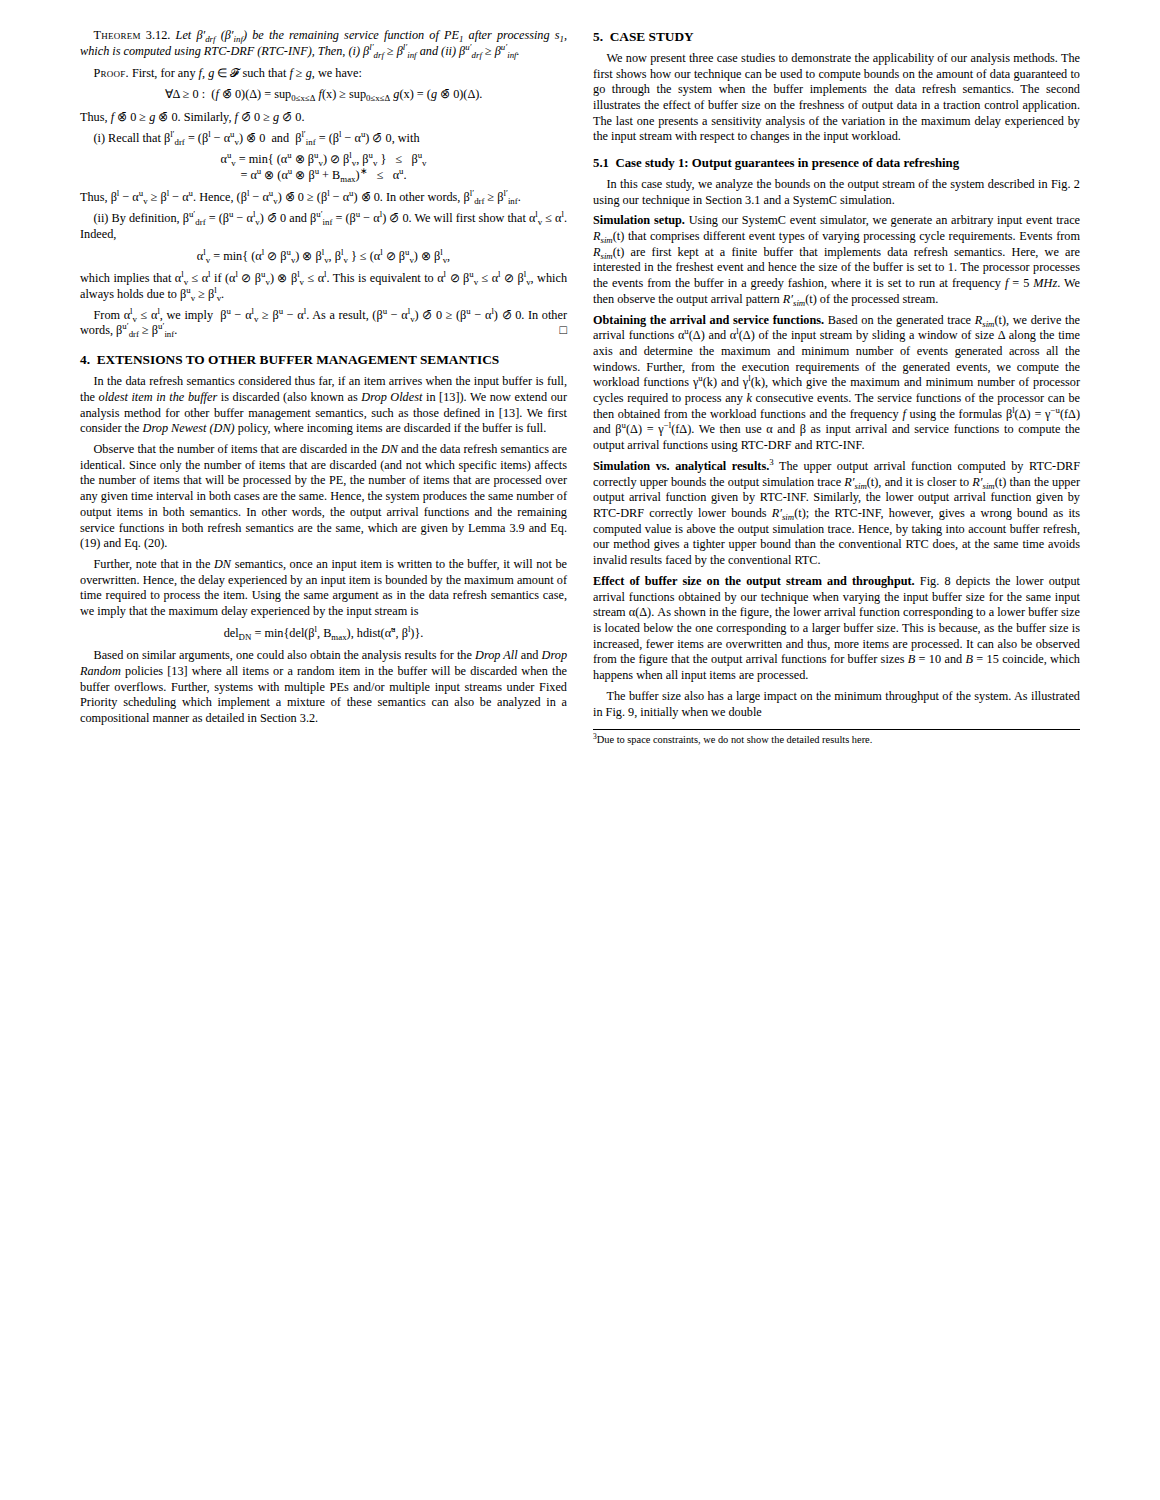Theorem 3.12. Let β′drf (β′inf) be the remaining service function of PE1 after processing s1, which is computed using RTC-DRF (RTC-INF), Then, (i) βl′drf ≥ βl′inf and (ii) βu′drf ≥ βu′inf.
Proof. First, for any f, g ∈ 𝓕 such that f ≥ g, we have:
∀Δ ≥ 0 : (f ⊗̄ 0)(Δ) = sup0≤x≤Δ f(x) ≥ sup0≤x≤Δ g(x) = (g ⊗̄ 0)(Δ).
Thus, f ⊗̄ 0 ≥ g ⊗̄ 0. Similarly, f ⊘̄ 0 ≥ g ⊘̄ 0.
(i) Recall that βl′drf = (βl − αuv) ⊗̄ 0 and βl′inf = (βl − αu) ⊘̄ 0, with
αuv = min{ (αu ⊗ βuv) ⊘ βlv, βuv } ≤ βuv
= αu ⊗ (αu ⊗ βu + Bmax)∗ ≤ αu.
Thus, βl − αuv ≥ βl − αu. Hence, (βl − αuv) ⊗̄ 0 ≥ (βl − αu) ⊗̄ 0. In other words, βl′drf ≥ βl′inf.
(ii) By definition, βu′drf = (βu − αlv) ⊘̄ 0 and βu′inf = (βu − αl) ⊘̄ 0. We will first show that αlv ≤ αl. Indeed,
αlv = min{ (αl ⊘ βuv) ⊗ βlv, βlv } ≤ (αl ⊘ βuv) ⊗ βlv,
which implies that αlv ≤ αl if (αl ⊘ βuv) ⊗ βlv ≤ αl. This is equivalent to αl ⊘ βuv ≤ αl ⊘ βlv, which always holds due to βuv ≥ βlv.
From αlv ≤ αl, we imply βu − αlv ≥ βu − αl. As a result, (βu − αlv) ⊘̄ 0 ≥ (βu − αl) ⊘̄ 0. In other words, βu′drf ≥ βu′inf. □
4. EXTENSIONS TO OTHER BUFFER MANAGEMENT SEMANTICS
In the data refresh semantics considered thus far, if an item arrives when the input buffer is full, the oldest item in the buffer is discarded (also known as Drop Oldest in [13]). We now extend our analysis method for other buffer management semantics, such as those defined in [13]. We first consider the Drop Newest (DN) policy, where incoming items are discarded if the buffer is full.
Observe that the number of items that are discarded in the DN and the data refresh semantics are identical. Since only the number of items that are discarded (and not which specific items) affects the number of items that will be processed by the PE, the number of items that are processed over any given time interval in both cases are the same. Hence, the system produces the same number of output items in both semantics. In other words, the output arrival functions and the remaining service functions in both refresh semantics are the same, which are given by Lemma 3.9 and Eq. (19) and Eq. (20).
Further, note that in the DN semantics, once an input item is written to the buffer, it will not be overwritten. Hence, the delay experienced by an input item is bounded by the maximum amount of time required to process the item. Using the same argument as in the data refresh semantics case, we imply that the maximum delay experienced by the input stream is
delDN = min{del(βl, Bmax), hdist(α̃u, βl)}.
Based on similar arguments, one could also obtain the analysis results for the Drop All and Drop Random policies [13] where all items or a random item in the buffer will be discarded when the buffer overflows. Further, systems with multiple PEs and/or multiple input streams under Fixed Priority scheduling which implement a mixture of these semantics can also be analyzed in a compositional manner as detailed in Section 3.2.
5. CASE STUDY
We now present three case studies to demonstrate the applicability of our analysis methods. The first shows how our technique can be used to compute bounds on the amount of data guaranteed to go through the system when the buffer implements the data refresh semantics. The second illustrates the effect of buffer size on the freshness of output data in a traction control application. The last one presents a sensitivity analysis of the variation in the maximum delay experienced by the input stream with respect to changes in the input workload.
5.1 Case study 1: Output guarantees in presence of data refreshing
In this case study, we analyze the bounds on the output stream of the system described in Fig. 2 using our technique in Section 3.1 and a SystemC simulation.
Simulation setup. Using our SystemC event simulator, we generate an arbitrary input event trace Rsim(t) that comprises different event types of varying processing cycle requirements. Events from Rsim(t) are first kept at a finite buffer that implements data refresh semantics. Here, we are interested in the freshest event and hence the size of the buffer is set to 1. The processor processes the events from the buffer in a greedy fashion, where it is set to run at frequency f = 5 MHz. We then observe the output arrival pattern R′sim(t) of the processed stream.
Obtaining the arrival and service functions. Based on the generated trace Rsim(t), we derive the arrival functions αu(Δ) and αl(Δ) of the input stream by sliding a window of size Δ along the time axis and determine the maximum and minimum number of events generated across all the windows. Further, from the execution requirements of the generated events, we compute the workload functions γu(k) and γl(k), which give the maximum and minimum number of processor cycles required to process any k consecutive events. The service functions of the processor can be then obtained from the workload functions and the frequency f using the formulas βl(Δ) = γ−u(fΔ) and βu(Δ) = γ−l(fΔ). We then use α and β as input arrival and service functions to compute the output arrival functions using RTC-DRF and RTC-INF.
Simulation vs. analytical results.3 The upper output arrival function computed by RTC-DRF correctly upper bounds the output simulation trace R′sim(t), and it is closer to R′sim(t) than the upper output arrival function given by RTC-INF. Similarly, the lower output arrival function given by RTC-DRF correctly lower bounds R′sim(t); the RTC-INF, however, gives a wrong bound as its computed value is above the output simulation trace. Hence, by taking into account buffer refresh, our method gives a tighter upper bound than the conventional RTC does, at the same time avoids invalid results faced by the conventional RTC.
Effect of buffer size on the output stream and throughput. Fig. 8 depicts the lower output arrival functions obtained by our technique when varying the input buffer size for the same input stream α(Δ). As shown in the figure, the lower arrival function corresponding to a lower buffer size is located below the one corresponding to a larger buffer size. This is because, as the buffer size is increased, fewer items are overwritten and thus, more items are processed. It can also be observed from the figure that the output arrival functions for buffer sizes B = 10 and B = 15 coincide, which happens when all input items are processed.
The buffer size also has a large impact on the minimum throughput of the system. As illustrated in Fig. 9, initially when we double
3Due to space constraints, we do not show the detailed results here.